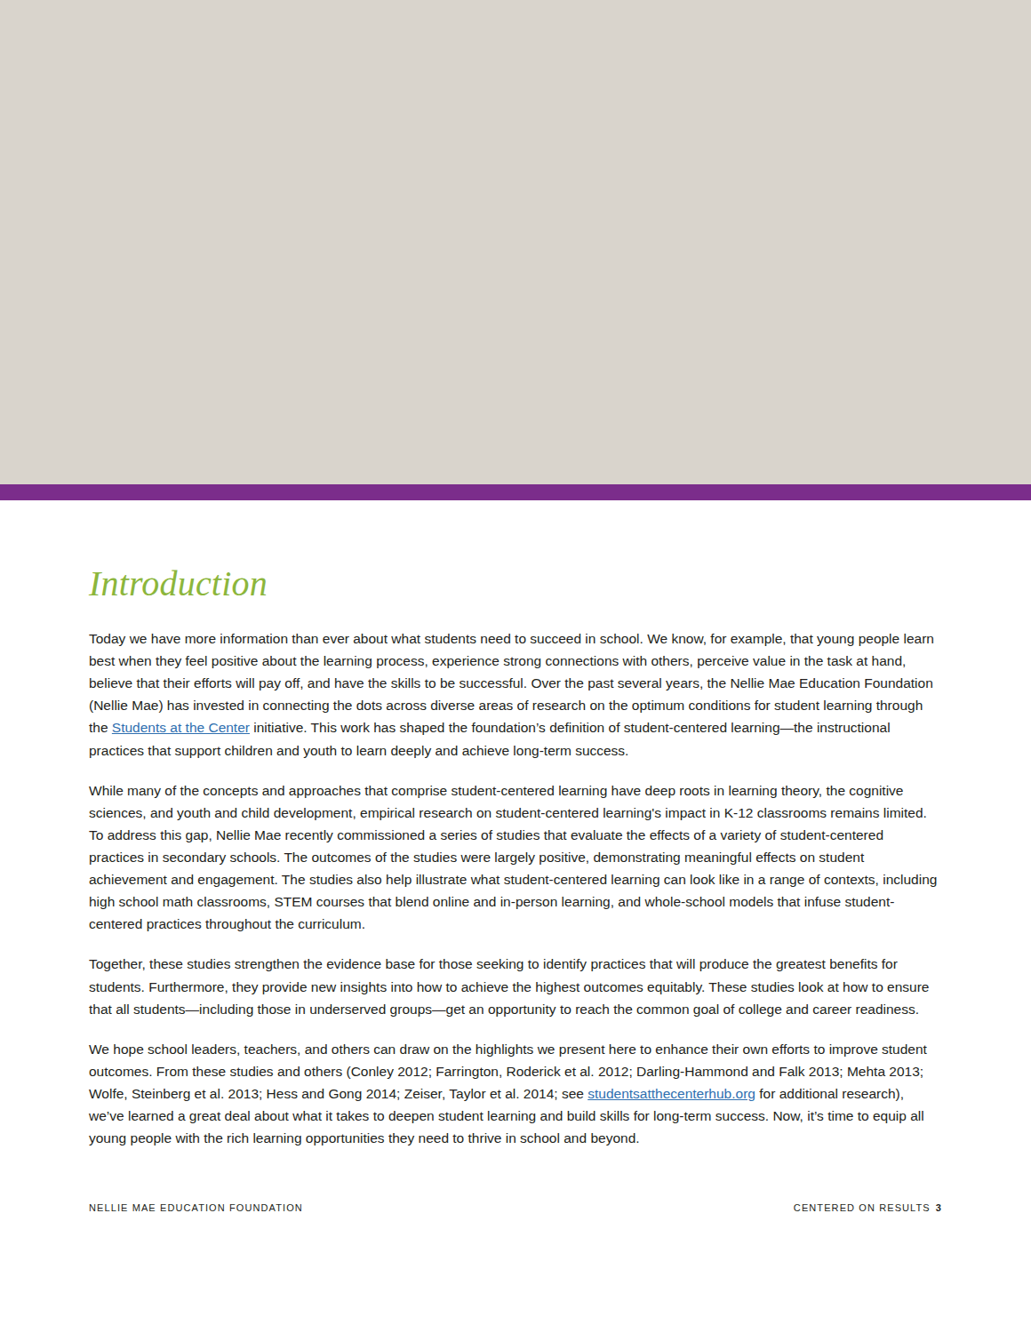Introduction
Today we have more information than ever about what students need to succeed in school. We know, for example, that young people learn best when they feel positive about the learning process, experience strong connections with others, perceive value in the task at hand, believe that their efforts will pay off, and have the skills to be successful. Over the past several years, the Nellie Mae Education Foundation (Nellie Mae) has invested in connecting the dots across diverse areas of research on the optimum conditions for student learning through the Students at the Center initiative. This work has shaped the foundation’s definition of student-centered learning—the instructional practices that support children and youth to learn deeply and achieve long-term success.
While many of the concepts and approaches that comprise student-centered learning have deep roots in learning theory, the cognitive sciences, and youth and child development, empirical research on student-centered learning's impact in K-12 classrooms remains limited. To address this gap, Nellie Mae recently commissioned a series of studies that evaluate the effects of a variety of student-centered practices in secondary schools. The outcomes of the studies were largely positive, demonstrating meaningful effects on student achievement and engagement. The studies also help illustrate what student-centered learning can look like in a range of contexts, including high school math classrooms, STEM courses that blend online and in-person learning, and whole-school models that infuse student-centered practices throughout the curriculum.
Together, these studies strengthen the evidence base for those seeking to identify practices that will produce the greatest benefits for students. Furthermore, they provide new insights into how to achieve the highest outcomes equitably. These studies look at how to ensure that all students—including those in underserved groups—get an opportunity to reach the common goal of college and career readiness.
We hope school leaders, teachers, and others can draw on the highlights we present here to enhance their own efforts to improve student outcomes. From these studies and others (Conley 2012; Farrington, Roderick et al. 2012; Darling-Hammond and Falk 2013; Mehta 2013; Wolfe, Steinberg et al. 2013; Hess and Gong 2014; Zeiser, Taylor et al. 2014; see studentsatthecenterhub.org for additional research), we’ve learned a great deal about what it takes to deepen student learning and build skills for long-term success. Now, it’s time to equip all young people with the rich learning opportunities they need to thrive in school and beyond.
Nellie Mae Education Foundation
Centered on Results3